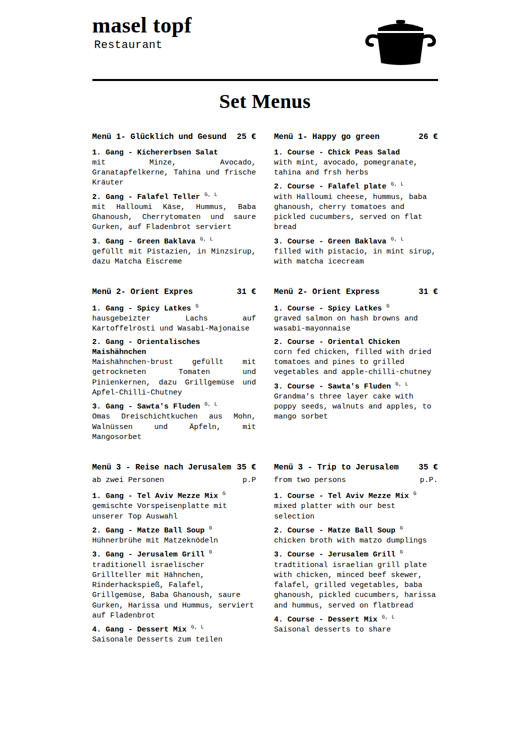masel topf
Restaurant
Set Menus
Menü 1- Glücklich und Gesund 25 €
1. Gang - Kichererbsen Salat
mit Minze, Avocado, Granatapfelkerne, Tahina und frische Kräuter
2. Gang - Falafel Teller G, L
mit Halloumi Käse, Hummus, Baba Ghanoush, Cherrytomaten und saure Gurken, auf Fladenbrot serviert
3. Gang - Green Baklava G, L
gefüllt mit Pistazien, in Minzsirup, dazu Matcha Eiscreme
Menü 1- Happy go green 26 €
1. Course - Chick Peas Salad
with mint, avocado, pomegranate, tahina and frsh herbs
2. Course - Falafel plate G, L
with Halloumi cheese, hummus, baba ghanoush, cherry tomatoes and pickled cucumbers, served on flat bread
3. Course - Green Baklava G, L
filled with pistacio, in mint sirup, with matcha icecream
Menü 2- Orient Expres 31 €
1. Gang - Spicy Latkes G
hausgebeizter Lachs auf Kartoffelrösti und Wasabi-Majonaise
2. Gang - Orientalisches Maishähnchen
Maishähnchen-brust gefüllt mit getrockneten Tomaten und Pinienkernen, dazu Grillgemüse und Apfel-Chilli-Chutney
3. Gang - Sawta's Fluden G, L
Omas Dreischichtkuchen aus Mohn, Walnüssen und Äpfeln, mit Mangosorbet
Menü 2- Orient Express 31 €
1. Course - Spicy Latkes G
graved salmon on hash browns and wasabi-mayonnaise
2. Course - Oriental Chicken
corn fed chicken, filled with dried tomatoes and pines to grilled vegetables and apple-chilli-chutney
3. Course - Sawta's Fluden G, L
Grandma's three layer cake with poppy seeds, walnuts and apples, to mango sorbet
Menü 3 - Reise nach Jerusalem 35 €
ab zwei Personen p.P
1. Gang - Tel Aviv Mezze Mix G
gemischte Vorspeisenplatte mit unserer Top Auswahl
2. Gang - Matze Ball Soup G
Hühnerbrühe mit Matzeknödeln
3. Gang - Jerusalem Grill G
traditionell israelischer Grillteller mit Hähnchen, Rinderhackspieß, Falafel, Grillgemüse, Baba Ghanoush, saure Gurken, Harissa und Hummus, serviert auf Fladenbrot
4. Gang - Dessert Mix G, L
Saisonale Desserts zum teilen
Menü 3 - Trip to Jerusalem 35 €
from two persons p.P.
1. Course - Tel Aviv Mezze Mix G
mixed platter with our best selection
2. Course - Matze Ball Soup G
chicken broth with matzo dumplings
3. Course - Jerusalem Grill G
tradtitional israelian grill plate with chicken, minced beef skewer, falafel, grilled vegetables, baba ghanoush, pickled cucumbers, harissa and hummus, served on flatbread
4. Course - Dessert Mix G, L
Saisonal desserts to share